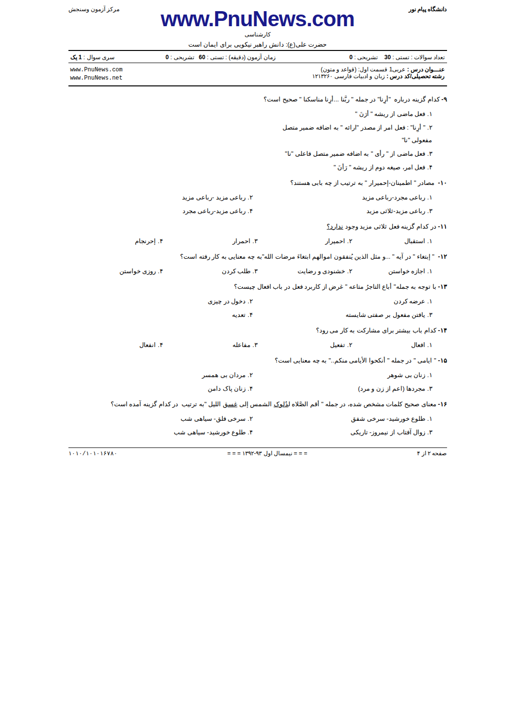دانشگاه پیام نور
www.PnuNews.com
مرکز آزمون وسنجش
کارشناسی
حضرت علی(ع): دانش راهبر نیکویی برای ایمان است
| تعداد سوالات : تستی : 30 تشریحی : 0 | زمان آزمون (دقیقه) : تستی : 60 تشریحی : 0 | سری سوال : 1 یک |
| عنـــوان درس : عربی1 قسمت اول: (قواعد و متون) رشته تحصیلی/کد درس : زبان و ادبیات فارسی ۱۲۱۳۲۶۰ | www.PnuNews.com www.PnuNews.net |
۹- کدام گزینه درباره "أرِنا" در جمله " ربَّنا ...أرِنا مناسکنا " صحیح است؟
۱. فعل ماضی از ریشه " أرَنَ "
۲. " أرِنا" : فعل امر از مصدر "ارائه " به اضافه ضمیر متصل مفعولی "نا"
۳. فعل ماضی از " رأی " به اضافه ضمیر متصل فاعلی "نا"
۴. فعل امر، صیغه دوم از ریشه " رَأنَ "
۱۰- مصادر " اطمینان-إحمیرار " به ترتیب از چه بابی هستند؟
۱. رباعی مجرد-رباعی مزید
۲. رباعی مزید -رباعی مزید
۳. رباعی مزید-ثلاثی مزید
۴. رباعی مزید-رباعی مجرد
۱۱- در کدام گزینه فعل ثلاثی مزید وجود ندارد؟
۱. استقبال
۲. احمیرار
۳. احمرار
۴. إحرنجام
۱۲- " إبتغاء " در آیه " ...و مثل الذین یُنفقون اموالهم ابتغاءَ مرضات الله"به چه معنایی به کار رفته است؟
۱. اجازه خواستن
۲. خشنودی و رضایت
۳. طلب کردن
۴. روزی خواستن
۱۳- با توجه به جمله" أباع التاجرُ متاعه " غرض از کاربرد فعل در باب افعال چیست؟
۱. عرضه کردن
۲. دخول در چیزی
۳. یافتن مفعول بر صفتی شایسته
۴. تعدیه
۱۴- کدام باب بیشتر برای مشارکت به کار می رود؟
۱. افعال
۲. تفعیل
۳. مفاعله
۴. انفعال
۱۵- " ایامی " در جمله " أنکحوا الأیامی منکم.." به چه معنایی است؟
۱. زنان بی شوهر
۲. مردان بی همسر
۳. مجردها (اعم از زن و مرد)
۴. زنان پاک دامن
۱۶- معنای صحیح کلمات مشخص شده، در جمله " أقم الصَّلاه لدُلوک الشمس إلی غسق اللیل "به ترتیب در کدام گزینه آمده است؟
۱. طلوع خورشید- سرخی شفق
۲. سرخی فلق- سیاهی شب
۳. زوال آفتاب از نیمروز- تاریکی
۴. طلوع خورشید- سیاهی شب
صفحه ۲ از ۴
= = = نیمسال اول ۹۳-۱۳۹۲ = = =
۱۰۱۰/۱۰۱۰۱۶۷۸۰